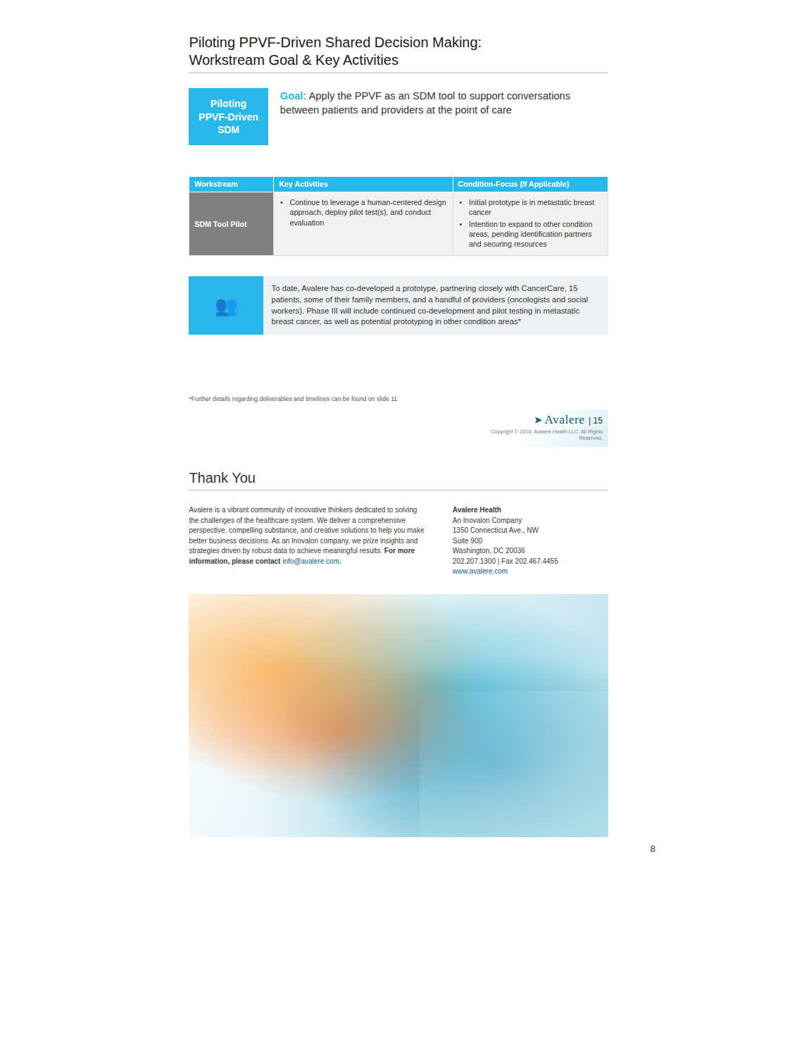Piloting PPVF-Driven Shared Decision Making:
Workstream Goal & Key Activities
Piloting
PPVF-Driven SDM
Goal: Apply the PPVF as an SDM tool to support conversations between patients and providers at the point of care
| Workstream | Key Activities | Condition-Focus (If Applicable) |
| --- | --- | --- |
| SDM Tool Pilot | Continue to leverage a human-centered design approach, deploy pilot test(s), and conduct evaluation | Initial prototype is in metastatic breast cancer Intention to expand to other condition areas, pending identification partners and securing resources |
👥
To date, Avalere has co-developed a prototype, partnering closely with CancerCare, 15 patients, some of their family members, and a handful of providers (oncologists and social workers). Phase III will include continued co-development and pilot testing in metastatic breast cancer, as well as potential prototyping in other condition areas*
*Further details regarding deliverables and timelines can be found on slide 11
➤Avalere| 15
Copyright © 2018. Avalere Health LLC. All Rights Reserved.
Thank You
Avalere is a vibrant community of innovative thinkers dedicated to solving the challenges of the healthcare system. We deliver a comprehensive perspective, compelling substance, and creative solutions to help you make better business decisions. As an Inovalon company, we prize insights and strategies driven by robust data to achieve meaningful results. For more information, please contact info@avalere.com.
Avalere Health
An Inovalon Company
1350 Connecticut Ave., NW
Suite 900
Washington, DC 20036
202.207.1300 | Fax 202.467.4455
www.avalere.com
8